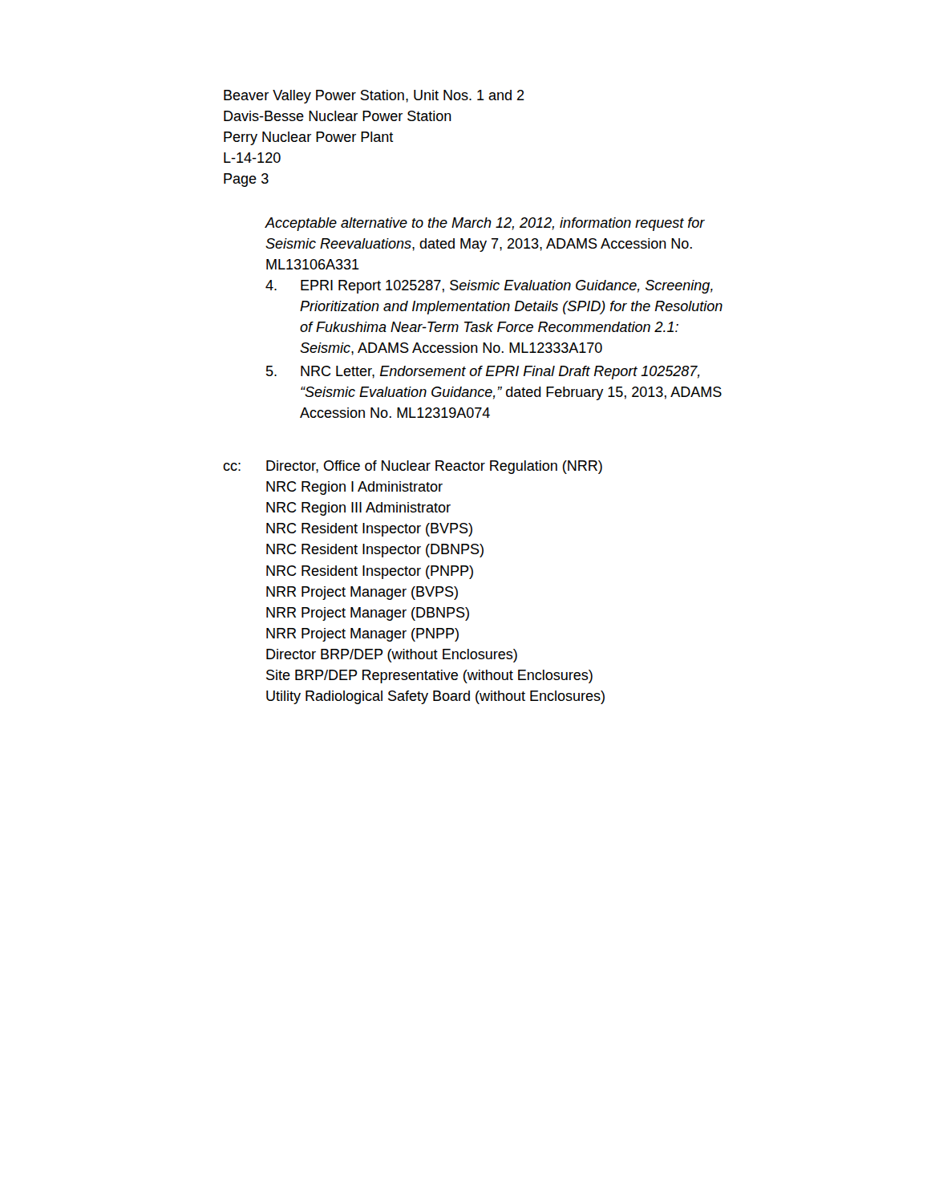Beaver Valley Power Station, Unit Nos. 1 and 2
Davis-Besse Nuclear Power Station
Perry Nuclear Power Plant
L-14-120
Page 3
Acceptable alternative to the March 12, 2012, information request for Seismic Reevaluations, dated May 7, 2013, ADAMS Accession No. ML13106A331
4. EPRI Report 1025287, Seismic Evaluation Guidance, Screening, Prioritization and Implementation Details (SPID) for the Resolution of Fukushima Near-Term Task Force Recommendation 2.1: Seismic, ADAMS Accession No. ML12333A170
5. NRC Letter, Endorsement of EPRI Final Draft Report 1025287, “Seismic Evaluation Guidance,” dated February 15, 2013, ADAMS Accession No. ML12319A074
cc:
Director, Office of Nuclear Reactor Regulation (NRR)
NRC Region I Administrator
NRC Region III Administrator
NRC Resident Inspector (BVPS)
NRC Resident Inspector (DBNPS)
NRC Resident Inspector (PNPP)
NRR Project Manager (BVPS)
NRR Project Manager (DBNPS)
NRR Project Manager (PNPP)
Director BRP/DEP (without Enclosures)
Site BRP/DEP Representative (without Enclosures)
Utility Radiological Safety Board (without Enclosures)